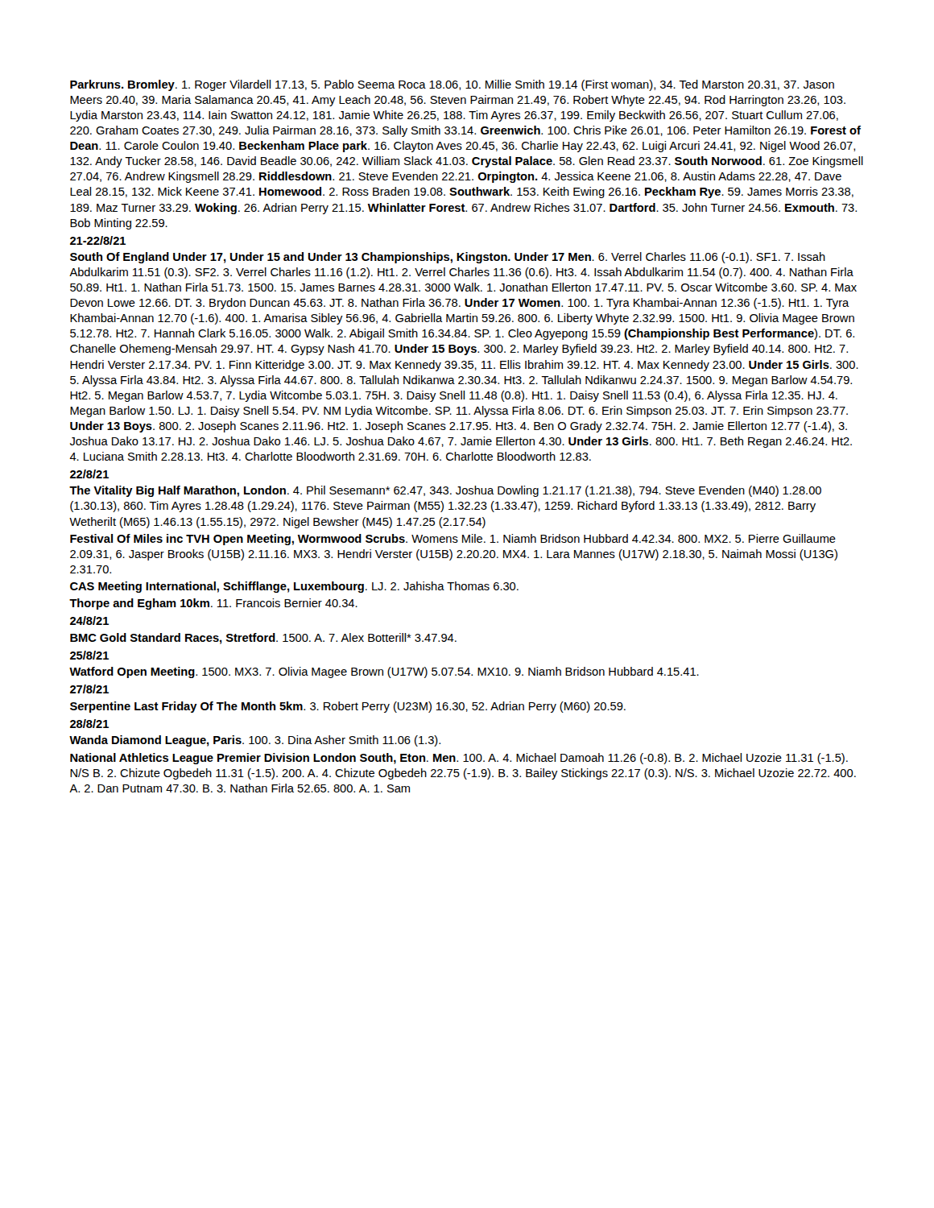Parkruns. Bromley. 1. Roger Vilardell 17.13, 5. Pablo Seema Roca 18.06, 10. Millie Smith 19.14 (First woman), 34. Ted Marston 20.31, 37. Jason Meers 20.40, 39. Maria Salamanca 20.45, 41. Amy Leach 20.48, 56. Steven Pairman 21.49, 76. Robert Whyte 22.45, 94. Rod Harrington 23.26, 103. Lydia Marston 23.43, 114. Iain Swatton 24.12, 181. Jamie White 26.25, 188. Tim Ayres 26.37, 199. Emily Beckwith 26.56, 207. Stuart Cullum 27.06, 220. Graham Coates 27.30, 249. Julia Pairman 28.16, 373. Sally Smith 33.14. Greenwich. 100. Chris Pike 26.01, 106. Peter Hamilton 26.19. Forest of Dean. 11. Carole Coulon 19.40. Beckenham Place park. 16. Clayton Aves 20.45, 36. Charlie Hay 22.43, 62. Luigi Arcuri 24.41, 92. Nigel Wood 26.07, 132. Andy Tucker 28.58, 146. David Beadle 30.06, 242. William Slack 41.03. Crystal Palace. 58. Glen Read 23.37. South Norwood. 61. Zoe Kingsmell 27.04, 76. Andrew Kingsmell 28.29. Riddlesdown. 21. Steve Evenden 22.21. Orpington. 4. Jessica Keene 21.06, 8. Austin Adams 22.28, 47. Dave Leal 28.15, 132. Mick Keene 37.41. Homewood. 2. Ross Braden 19.08. Southwark. 153. Keith Ewing 26.16. Peckham Rye. 59. James Morris 23.38, 189. Maz Turner 33.29. Woking. 26. Adrian Perry 21.15. Whinlatter Forest. 67. Andrew Riches 31.07. Dartford. 35. John Turner 24.56. Exmouth. 73. Bob Minting 22.59.
21-22/8/21
South Of England Under 17, Under 15 and Under 13 Championships, Kingston. Under 17 Men. 6. Verrel Charles 11.06 (-0.1). SF1. 7. Issah Abdulkarim 11.51 (0.3). SF2. 3. Verrel Charles 11.16 (1.2). Ht1. 2. Verrel Charles 11.36 (0.6). Ht3. 4. Issah Abdulkarim 11.54 (0.7). 400. 4. Nathan Firla 50.89. Ht1. 1. Nathan Firla 51.73. 1500. 15. James Barnes 4.28.31. 3000 Walk. 1. Jonathan Ellerton 17.47.11. PV. 5. Oscar Witcombe 3.60. SP. 4. Max Devon Lowe 12.66. DT. 3. Brydon Duncan 45.63. JT. 8. Nathan Firla 36.78. Under 17 Women. 100. 1. Tyra Khambai-Annan 12.36 (-1.5). Ht1. 1. Tyra Khambai-Annan 12.70 (-1.6). 400. 1. Amarisa Sibley 56.96, 4. Gabriella Martin 59.26. 800. 6. Liberty Whyte 2.32.99. 1500. Ht1. 9. Olivia Magee Brown 5.12.78. Ht2. 7. Hannah Clark 5.16.05. 3000 Walk. 2. Abigail Smith 16.34.84. SP. 1. Cleo Agyepong 15.59 (Championship Best Performance). DT. 6. Chanelle Ohemeng-Mensah 29.97. HT. 4. Gypsy Nash 41.70. Under 15 Boys. 300. 2. Marley Byfield 39.23. Ht2. 2. Marley Byfield 40.14. 800. Ht2. 7. Hendri Verster 2.17.34. PV. 1. Finn Kitteridge 3.00. JT. 9. Max Kennedy 39.35, 11. Ellis Ibrahim 39.12. HT. 4. Max Kennedy 23.00. Under 15 Girls. 300. 5. Alyssa Firla 43.84. Ht2. 3. Alyssa Firla 44.67. 800. 8. Tallulah Ndikanwa 2.30.34. Ht3. 2. Tallulah Ndikanwu 2.24.37. 1500. 9. Megan Barlow 4.54.79. Ht2. 5. Megan Barlow 4.53.7, 7. Lydia Witcombe 5.03.1. 75H. 3. Daisy Snell 11.48 (0.8). Ht1. 1. Daisy Snell 11.53 (0.4), 6. Alyssa Firla 12.35. HJ. 4. Megan Barlow 1.50. LJ. 1. Daisy Snell 5.54. PV. NM Lydia Witcombe. SP. 11. Alyssa Firla 8.06. DT. 6. Erin Simpson 25.03. JT. 7. Erin Simpson 23.77. Under 13 Boys. 800. 2. Joseph Scanes 2.11.96. Ht2. 1. Joseph Scanes 2.17.95. Ht3. 4. Ben O Grady 2.32.74. 75H. 2. Jamie Ellerton 12.77 (-1.4), 3. Joshua Dako 13.17. HJ. 2. Joshua Dako 1.46. LJ. 5. Joshua Dako 4.67, 7. Jamie Ellerton 4.30. Under 13 Girls. 800. Ht1. 7. Beth Regan 2.46.24. Ht2. 4. Luciana Smith 2.28.13. Ht3. 4. Charlotte Bloodworth 2.31.69. 70H. 6. Charlotte Bloodworth 12.83.
22/8/21
The Vitality Big Half Marathon, London. 4. Phil Sesemann* 62.47, 343. Joshua Dowling 1.21.17 (1.21.38), 794. Steve Evenden (M40) 1.28.00 (1.30.13), 860. Tim Ayres 1.28.48 (1.29.24), 1176. Steve Pairman (M55) 1.32.23 (1.33.47), 1259. Richard Byford 1.33.13 (1.33.49), 2812. Barry Wetherilt (M65) 1.46.13 (1.55.15), 2972. Nigel Bewsher (M45) 1.47.25 (2.17.54)
Festival Of Miles inc TVH Open Meeting, Wormwood Scrubs. Womens Mile. 1. Niamh Bridson Hubbard 4.42.34. 800. MX2. 5. Pierre Guillaume 2.09.31, 6. Jasper Brooks (U15B) 2.11.16. MX3. 3. Hendri Verster (U15B) 2.20.20. MX4. 1. Lara Mannes (U17W) 2.18.30, 5. Naimah Mossi (U13G) 2.31.70.
CAS Meeting International, Schifflange, Luxembourg. LJ. 2. Jahisha Thomas 6.30.
Thorpe and Egham 10km. 11. Francois Bernier 40.34.
24/8/21
BMC Gold Standard Races, Stretford. 1500. A. 7. Alex Botterill* 3.47.94.
25/8/21
Watford Open Meeting. 1500. MX3. 7. Olivia Magee Brown (U17W) 5.07.54. MX10. 9. Niamh Bridson Hubbard 4.15.41.
27/8/21
Serpentine Last Friday Of The Month 5km. 3. Robert Perry (U23M) 16.30, 52. Adrian Perry (M60) 20.59.
28/8/21
Wanda Diamond League, Paris. 100. 3. Dina Asher Smith 11.06 (1.3).
National Athletics League Premier Division London South, Eton. Men. 100. A. 4. Michael Damoah 11.26 (-0.8). B. 2. Michael Uzozie 11.31 (-1.5). N/S B. 2. Chizute Ogbedeh 11.31 (-1.5). 200. A. 4. Chizute Ogbedeh 22.75 (-1.9). B. 3. Bailey Stickings 22.17 (0.3). N/S. 3. Michael Uzozie 22.72. 400. A. 2. Dan Putnam 47.30. B. 3. Nathan Firla 52.65. 800. A. 1. Sam